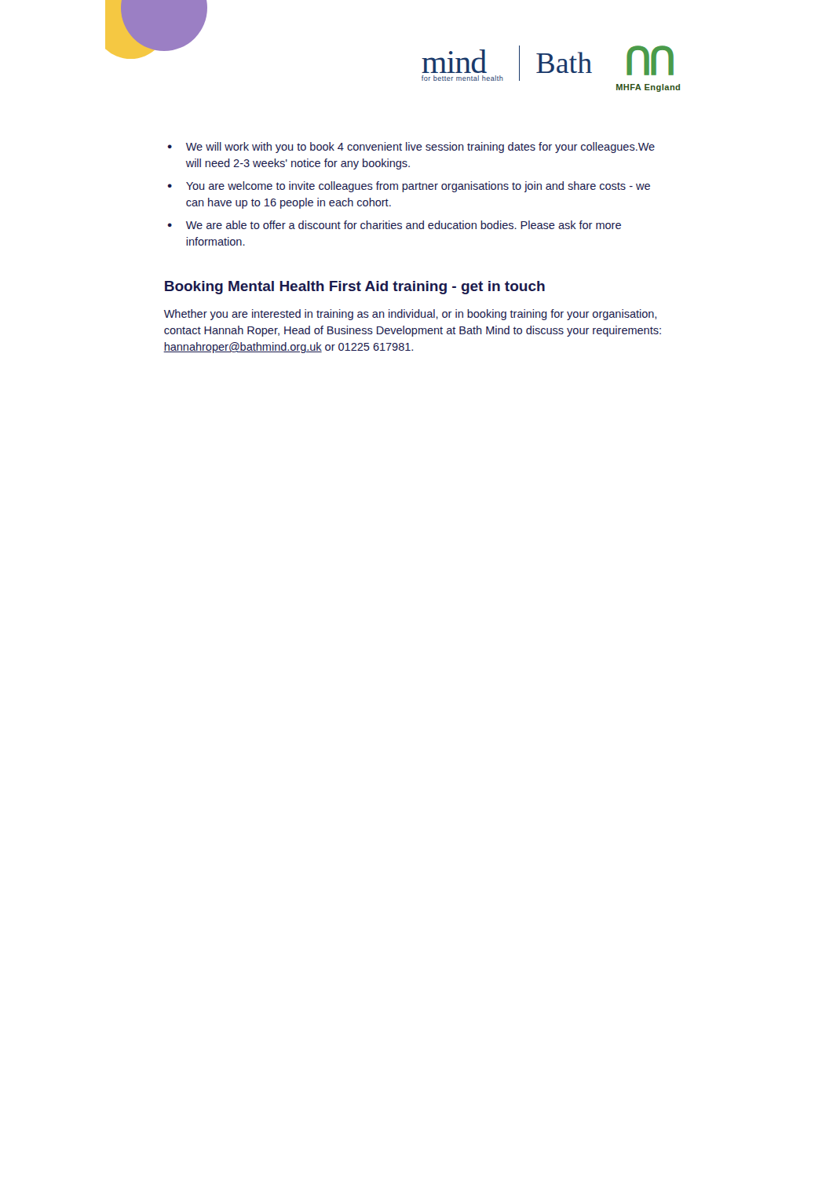mind
for better mental health
Bath
ᑎᑎ
MHFA England
We will work with you to book 4 convenient live session training dates for your colleagues.We will need 2-3 weeks' notice for any bookings.
You are welcome to invite colleagues from partner organisations to join and share costs - we can have up to 16 people in each cohort.
We are able to offer a discount for charities and education bodies. Please ask for more information.
Booking Mental Health First Aid training - get in touch
Whether you are interested in training as an individual, or in booking training for your organisation, contact Hannah Roper, Head of Business Development at Bath Mind to discuss your requirements: hannahroper@bathmind.org.uk or 01225 617981.